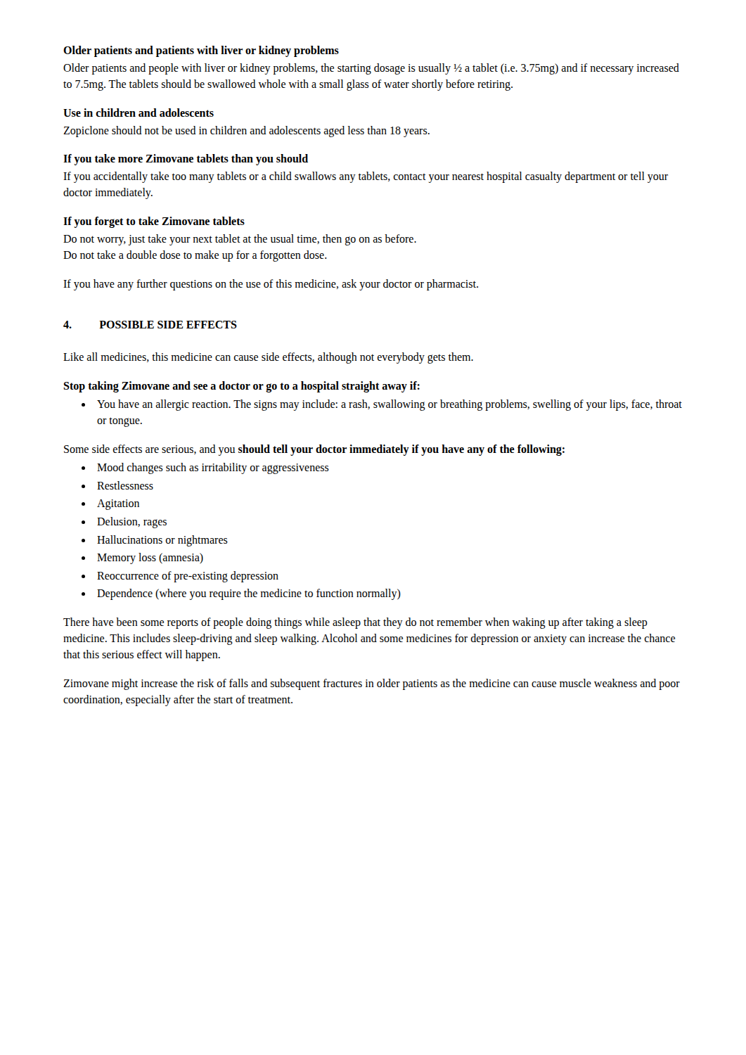Older patients and patients with liver or kidney problems
Older patients and people with liver or kidney problems, the starting dosage is usually ½ a tablet (i.e. 3.75mg) and if necessary increased to 7.5mg. The tablets should be swallowed whole with a small glass of water shortly before retiring.
Use in children and adolescents
Zopiclone should not be used in children and adolescents aged less than 18 years.
If you take more Zimovane tablets than you should
If you accidentally take too many tablets or a child swallows any tablets, contact your nearest hospital casualty department or tell your doctor immediately.
If you forget to take Zimovane tablets
Do not worry, just take your next tablet at the usual time, then go on as before.
Do not take a double dose to make up for a forgotten dose.
If you have any further questions on the use of this medicine, ask your doctor or pharmacist.
4. POSSIBLE SIDE EFFECTS
Like all medicines, this medicine can cause side effects, although not everybody gets them.
Stop taking Zimovane and see a doctor or go to a hospital straight away if:
You have an allergic reaction. The signs may include: a rash, swallowing or breathing problems, swelling of your lips, face, throat or tongue.
Some side effects are serious, and you should tell your doctor immediately if you have any of the following:
Mood changes such as irritability or aggressiveness
Restlessness
Agitation
Delusion, rages
Hallucinations or nightmares
Memory loss (amnesia)
Reoccurrence of pre-existing depression
Dependence (where you require the medicine to function normally)
There have been some reports of people doing things while asleep that they do not remember when waking up after taking a sleep medicine. This includes sleep-driving and sleep walking. Alcohol and some medicines for depression or anxiety can increase the chance that this serious effect will happen.
Zimovane might increase the risk of falls and subsequent fractures in older patients as the medicine can cause muscle weakness and poor coordination, especially after the start of treatment.